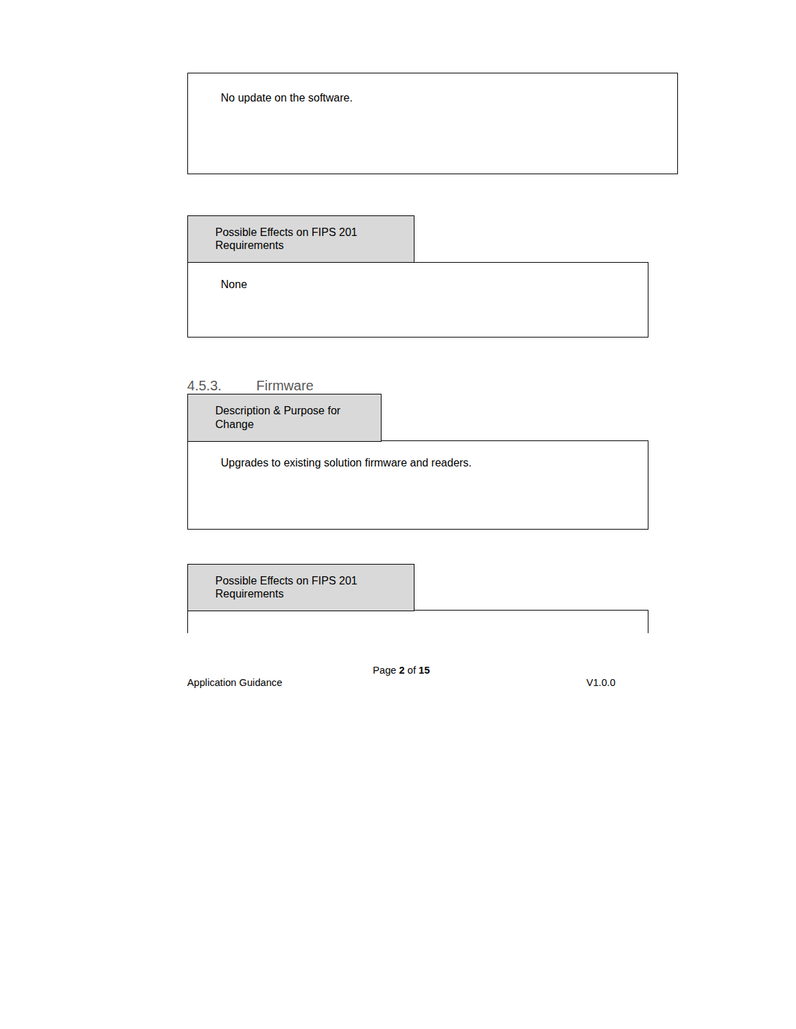No update on the software.
Possible Effects on FIPS 201 Requirements
None
4.5.3. Firmware
Description & Purpose for Change
Upgrades to existing solution firmware and readers.
Possible Effects on FIPS 201 Requirements
Page 2 of 15
Application Guidance V1.0.0